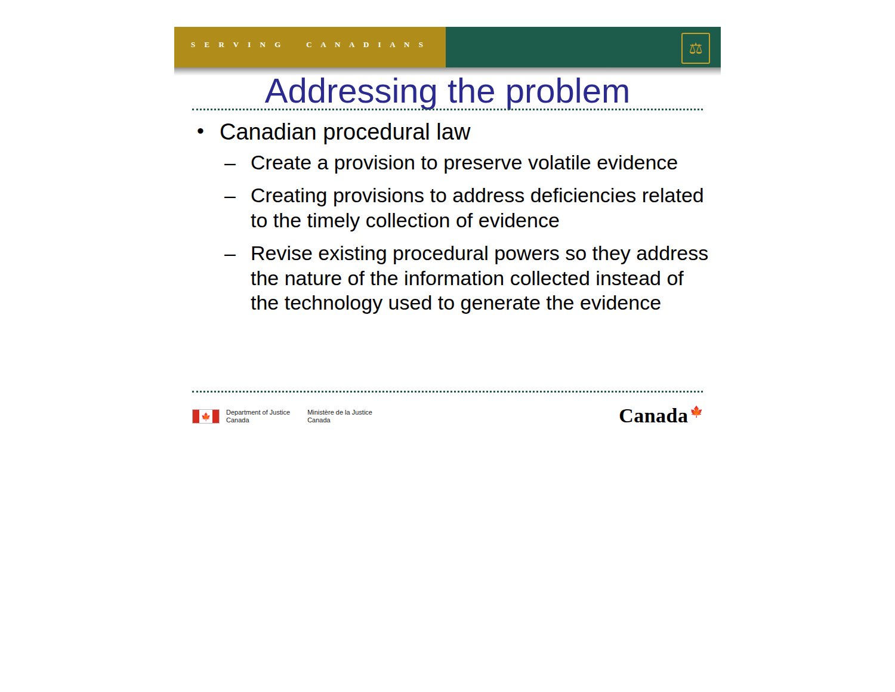S E R V I N G C A N A D I A N S
⚖
Addressing the problem
Canadian procedural law
Create a provision to preserve volatile evidence
Creating provisions to address deficiencies related to the timely collection of evidence
Revise existing procedural powers so they address the nature of the information collected instead of the technology used to generate the evidence
🍁 Department of Justice
Canada Ministère de la Justice
Canada
Canada🍁